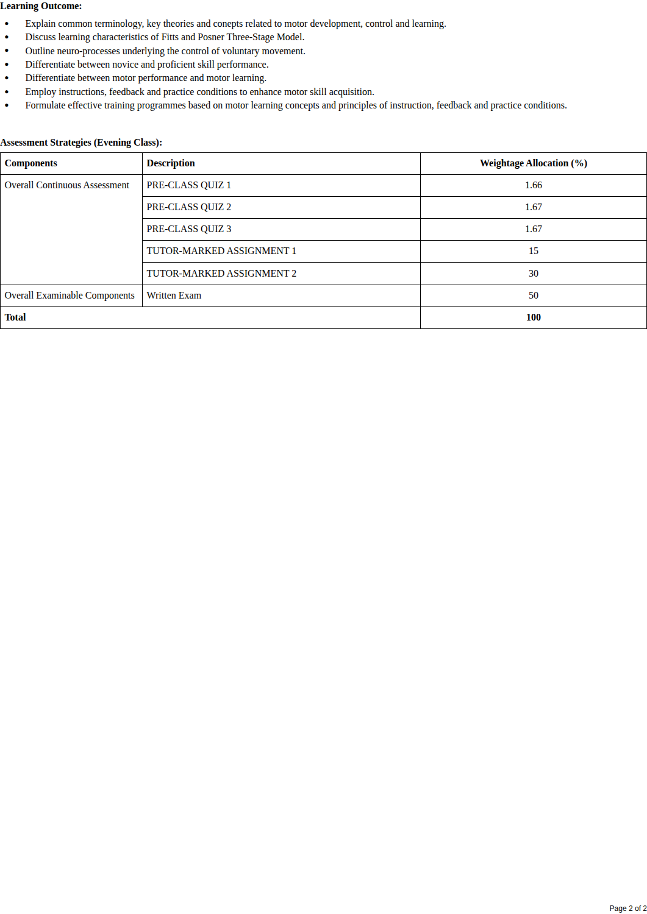Learning Outcome:
Explain common terminology, key theories and conepts related to motor development, control and learning.
Discuss learning characteristics of Fitts and Posner Three-Stage Model.
Outline neuro-processes underlying the control of voluntary movement.
Differentiate between novice and proficient skill performance.
Differentiate between motor performance and motor learning.
Employ instructions, feedback and practice conditions to enhance motor skill acquisition.
Formulate effective training programmes based on motor learning concepts and principles of instruction, feedback and practice conditions.
Assessment Strategies (Evening Class):
| Components | Description | Weightage Allocation (%) |
| --- | --- | --- |
| Overall Continuous Assessment | PRE-CLASS QUIZ 1 | 1.66 |
| PRE-CLASS QUIZ 2 | 1.67 |
| PRE-CLASS QUIZ 3 | 1.67 |
| TUTOR-MARKED ASSIGNMENT 1 | 15 |
| TUTOR-MARKED ASSIGNMENT 2 | 30 |
| Overall Examinable Components | Written Exam | 50 |
| Total | 100 |
Page 2 of 2